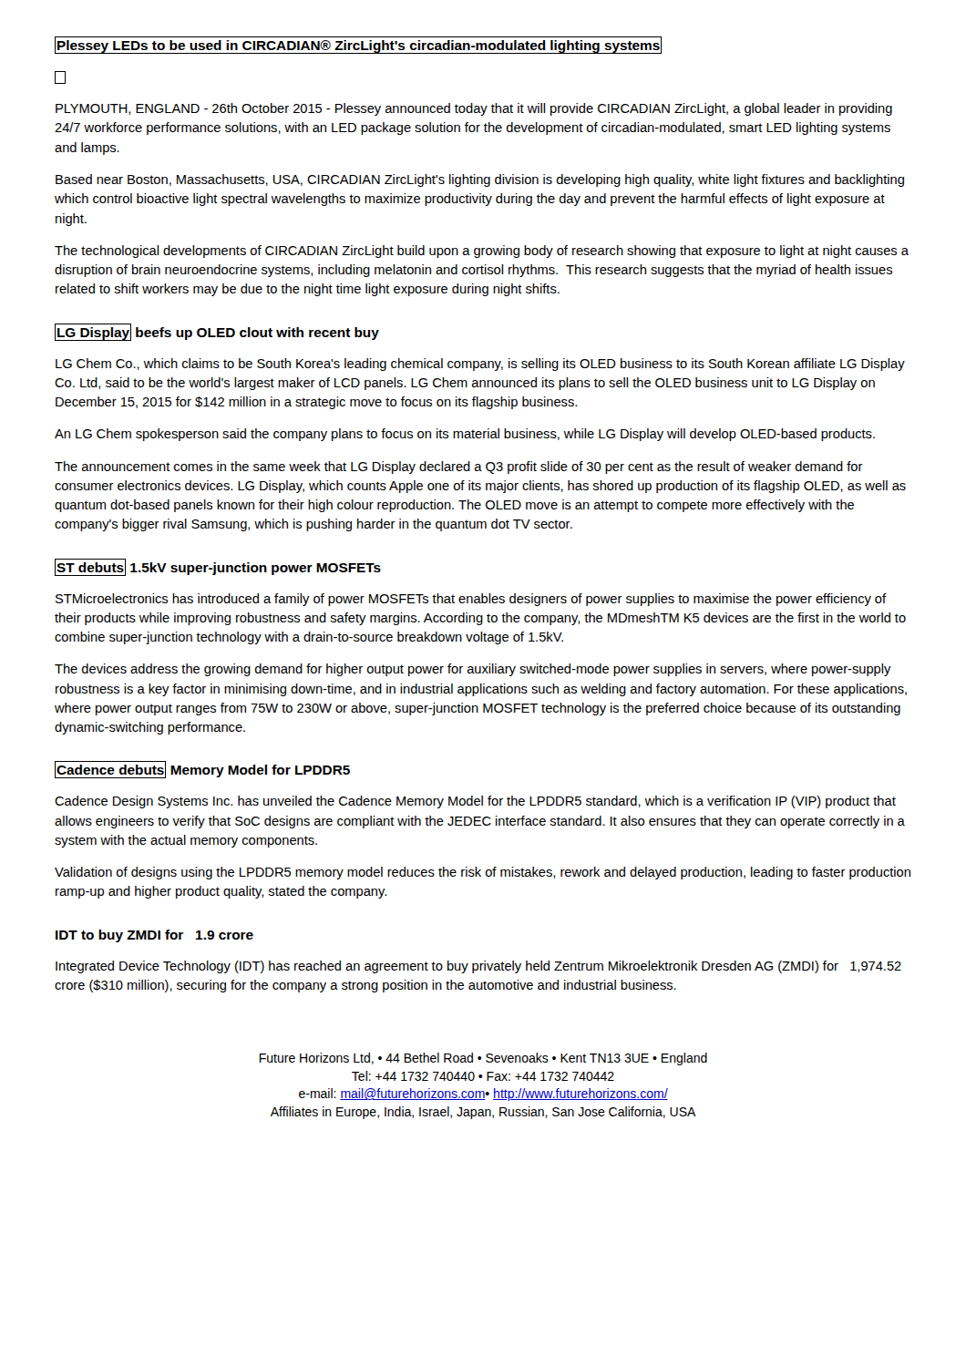Plessey LEDs to be used in CIRCADIAN® ZircLight's circadian-modulated lighting systems
PLYMOUTH, ENGLAND - 26th October 2015 - Plessey announced today that it will provide CIRCADIAN ZircLight, a global leader in providing 24/7 workforce performance solutions, with an LED package solution for the development of circadian-modulated, smart LED lighting systems and lamps.
Based near Boston, Massachusetts, USA, CIRCADIAN ZircLight's lighting division is developing high quality, white light fixtures and backlighting which control bioactive light spectral wavelengths to maximize productivity during the day and prevent the harmful effects of light exposure at night.
The technological developments of CIRCADIAN ZircLight build upon a growing body of research showing that exposure to light at night causes a disruption of brain neuroendocrine systems, including melatonin and cortisol rhythms. This research suggests that the myriad of health issues related to shift workers may be due to the night time light exposure during night shifts.
LG Display beefs up OLED clout with recent buy
LG Chem Co., which claims to be South Korea's leading chemical company, is selling its OLED business to its South Korean affiliate LG Display Co. Ltd, said to be the world's largest maker of LCD panels. LG Chem announced its plans to sell the OLED business unit to LG Display on December 15, 2015 for $142 million in a strategic move to focus on its flagship business.
An LG Chem spokesperson said the company plans to focus on its material business, while LG Display will develop OLED-based products.
The announcement comes in the same week that LG Display declared a Q3 profit slide of 30 per cent as the result of weaker demand for consumer electronics devices. LG Display, which counts Apple one of its major clients, has shored up production of its flagship OLED, as well as quantum dot-based panels known for their high colour reproduction. The OLED move is an attempt to compete more effectively with the company's bigger rival Samsung, which is pushing harder in the quantum dot TV sector.
ST debuts 1.5kV super-junction power MOSFETs
STMicroelectronics has introduced a family of power MOSFETs that enables designers of power supplies to maximise the power efficiency of their products while improving robustness and safety margins. According to the company, the MDmeshTM K5 devices are the first in the world to combine super-junction technology with a drain-to-source breakdown voltage of 1.5kV.
The devices address the growing demand for higher output power for auxiliary switched-mode power supplies in servers, where power-supply robustness is a key factor in minimising down-time, and in industrial applications such as welding and factory automation. For these applications, where power output ranges from 75W to 230W or above, super-junction MOSFET technology is the preferred choice because of its outstanding dynamic-switching performance.
Cadence debuts Memory Model for LPDDR5
Cadence Design Systems Inc. has unveiled the Cadence Memory Model for the LPDDR5 standard, which is a verification IP (VIP) product that allows engineers to verify that SoC designs are compliant with the JEDEC interface standard. It also ensures that they can operate correctly in a system with the actual memory components.
Validation of designs using the LPDDR5 memory model reduces the risk of mistakes, rework and delayed production, leading to faster production ramp-up and higher product quality, stated the company.
IDT to buy ZMDI for 1.9 crore
Integrated Device Technology (IDT) has reached an agreement to buy privately held Zentrum Mikroelektronik Dresden AG (ZMDI) for 1,974.52 crore ($310 million), securing for the company a strong position in the automotive and industrial business.
Future Horizons Ltd, • 44 Bethel Road • Sevenoaks • Kent TN13 3UE • England
Tel: +44 1732 740440 • Fax: +44 1732 740442
e-mail: mail@futurehorizons.com• http://www.futurehorizons.com/
Affiliates in Europe, India, Israel, Japan, Russian, San Jose California, USA